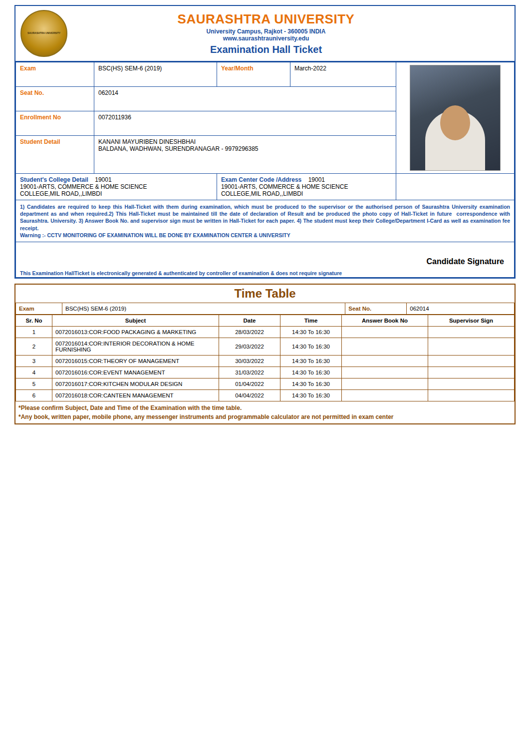SAURASHTRA UNIVERSITY
University Campus, Rajkot - 360005 INDIA
www.saurashtrauniversity.edu
Examination Hall Ticket
| Exam | BSC(HS) SEM-6 (2019) | Year/Month | March-2022 | |
| Seat No. | 062014 |
| Enrollment No | 0072011936 |
| Student Detail | KANANI MAYURIBEN DINESHBHAI BALDANA, WADHWAN, SURENDRANAGAR - 9979296385 |
| Student's College Detail 19001 19001-ARTS, COMMERCE & HOME SCIENCE COLLEGE,MIL ROAD,,LIMBDI | Exam Center Code /Address 19001 19001-ARTS, COMMERCE & HOME SCIENCE COLLEGE,MIL ROAD,,LIMBDI | |
1) Candidates are required to keep this Hall-Ticket with them during examination, which must be produced to the supervisor or the authorised person of Saurashtra University examination department as and when required.2) This Hall-Ticket must be maintained till the date of declaration of Result and be produced the photo copy of Hall-Ticket in future correspondence with Saurashtra. University. 3) Answer Book No. and supervisor sign must be written in Hall-Ticket for each paper. 4) The student must keep their College/Department I-Card as well as examination fee receipt.
Warning :- CCTV MONITORING OF EXAMINATION WILL BE DONE BY EXAMINATION CENTER & UNIVERSITY
Candidate Signature
This Examination HallTicket is electronically generated & authenticated by controller of examination & does not require signature
Time Table
| Exam | BSC(HS) SEM-6 (2019) | Seat No. | 062014 |
| Sr. No | Subject | Date | Time | Answer Book No | Supervisor Sign |
| --- | --- | --- | --- | --- | --- |
| 1 | 0072016013:COR:FOOD PACKAGING & MARKETING | 28/03/2022 | 14:30 To 16:30 | | |
| 2 | 0072016014:COR:INTERIOR DECORATION & HOME FURNISHING | 29/03/2022 | 14:30 To 16:30 | | |
| 3 | 0072016015:COR:THEORY OF MANAGEMENT | 30/03/2022 | 14:30 To 16:30 | | |
| 4 | 0072016016:COR:EVENT MANAGEMENT | 31/03/2022 | 14:30 To 16:30 | | |
| 5 | 0072016017:COR:KITCHEN MODULAR DESIGN | 01/04/2022 | 14:30 To 16:30 | | |
| 6 | 0072016018:COR:CANTEEN MANAGEMENT | 04/04/2022 | 14:30 To 16:30 | | |
*Please confirm Subject, Date and Time of the Examination with the time table.
*Any book, written paper, mobile phone, any messenger instruments and programmable calculator are not permitted in exam center